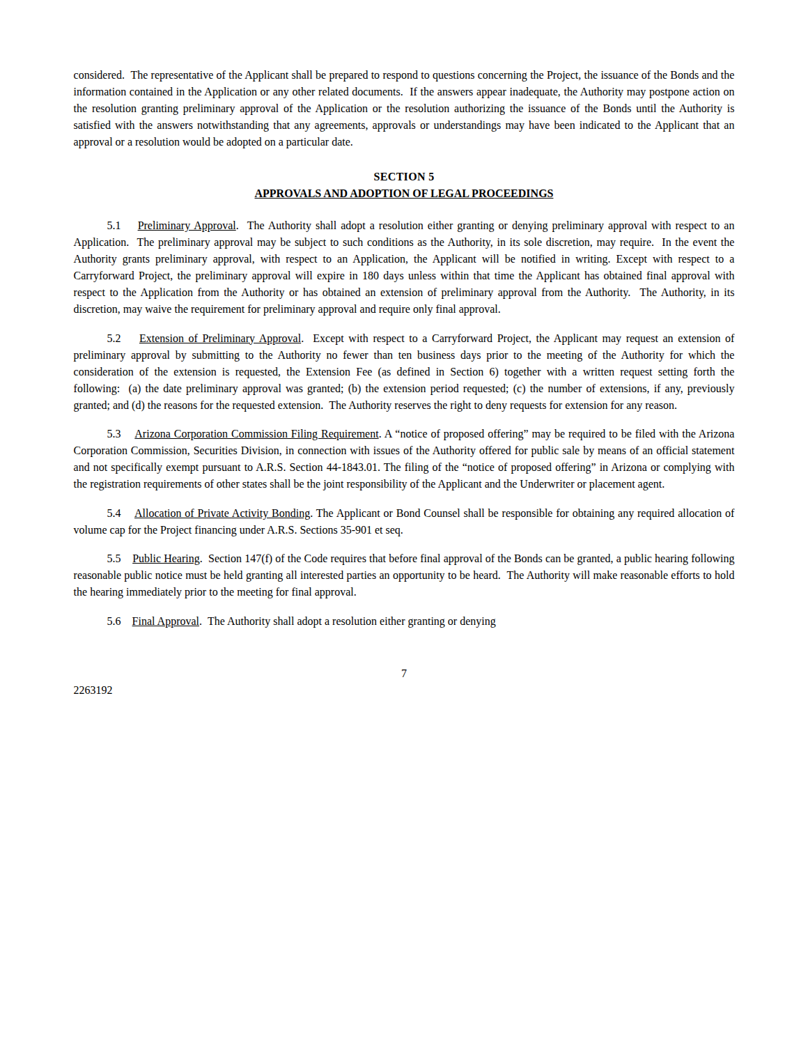considered. The representative of the Applicant shall be prepared to respond to questions concerning the Project, the issuance of the Bonds and the information contained in the Application or any other related documents. If the answers appear inadequate, the Authority may postpone action on the resolution granting preliminary approval of the Application or the resolution authorizing the issuance of the Bonds until the Authority is satisfied with the answers notwithstanding that any agreements, approvals or understandings may have been indicated to the Applicant that an approval or a resolution would be adopted on a particular date.
SECTION 5
Approvals and Adoption of Legal Proceedings
5.1 Preliminary Approval. The Authority shall adopt a resolution either granting or denying preliminary approval with respect to an Application. The preliminary approval may be subject to such conditions as the Authority, in its sole discretion, may require. In the event the Authority grants preliminary approval, with respect to an Application, the Applicant will be notified in writing. Except with respect to a Carryforward Project, the preliminary approval will expire in 180 days unless within that time the Applicant has obtained final approval with respect to the Application from the Authority or has obtained an extension of preliminary approval from the Authority. The Authority, in its discretion, may waive the requirement for preliminary approval and require only final approval.
5.2 Extension of Preliminary Approval. Except with respect to a Carryforward Project, the Applicant may request an extension of preliminary approval by submitting to the Authority no fewer than ten business days prior to the meeting of the Authority for which the consideration of the extension is requested, the Extension Fee (as defined in Section 6) together with a written request setting forth the following: (a) the date preliminary approval was granted; (b) the extension period requested; (c) the number of extensions, if any, previously granted; and (d) the reasons for the requested extension. The Authority reserves the right to deny requests for extension for any reason.
5.3 Arizona Corporation Commission Filing Requirement. A “notice of proposed offering” may be required to be filed with the Arizona Corporation Commission, Securities Division, in connection with issues of the Authority offered for public sale by means of an official statement and not specifically exempt pursuant to A.R.S. Section 44-1843.01. The filing of the “notice of proposed offering” in Arizona or complying with the registration requirements of other states shall be the joint responsibility of the Applicant and the Underwriter or placement agent.
5.4 Allocation of Private Activity Bonding. The Applicant or Bond Counsel shall be responsible for obtaining any required allocation of volume cap for the Project financing under A.R.S. Sections 35-901 et seq.
5.5 Public Hearing. Section 147(f) of the Code requires that before final approval of the Bonds can be granted, a public hearing following reasonable public notice must be held granting all interested parties an opportunity to be heard. The Authority will make reasonable efforts to hold the hearing immediately prior to the meeting for final approval.
5.6 Final Approval. The Authority shall adopt a resolution either granting or denying
7
2263192